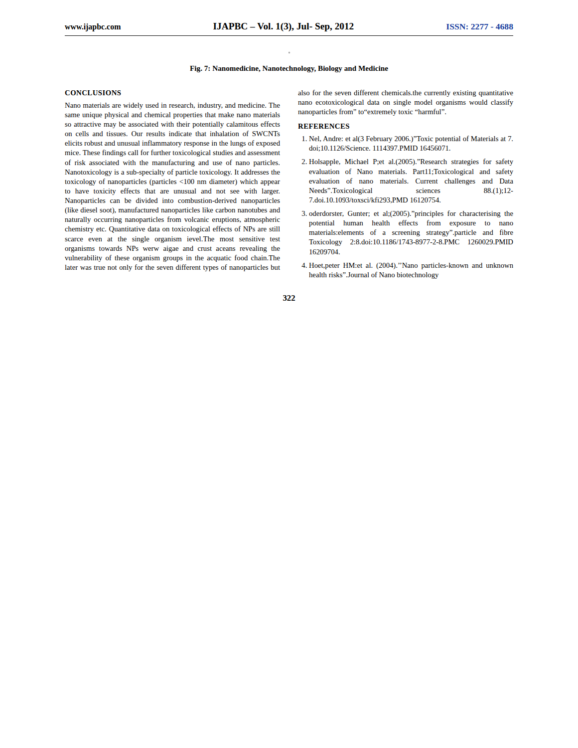www.ijapbc.com IJAPBC – Vol. 1(3), Jul- Sep, 2012 ISSN: 2277 - 4688
Fig. 7: Nanomedicine, Nanotechnology, Biology and Medicine
CONCLUSIONS
Nano materials are widely used in research, industry, and medicine. The same unique physical and chemical properties that make nano materials so attractive may be associated with their potentially calamitous effects on cells and tissues. Our results indicate that inhalation of SWCNTs elicits robust and unusual inflammatory response in the lungs of exposed mice. These findings call for further toxicological studies and assessment of risk associated with the manufacturing and use of nano particles. Nanotoxicology is a sub-specialty of particle toxicology. It addresses the toxicology of nanoparticles (particles <100 nm diameter) which appear to have toxicity effects that are unusual and not see with larger. Nanoparticles can be divided into combustion-derived nanoparticles (like diesel soot), manufactured nanoparticles like carbon nanotubes and naturally occurring nanoparticles from volcanic eruptions, atmospheric chemistry etc. Quantitative data on toxicological effects of NPs are still scarce even at the single organism ievel.The most sensitive test organisms towards NPs werw aigae and crust aceans revealing the vulnerability of these organism groups in the acquatic food chain.The later was true not only for the seven different types of nanoparticles but also for the seven different chemicals.the currently existing quantitative nano ecotoxicological data on single model organisms would classify nanoparticles from” to“extremely toxic “harmful”.
REFERENCES
Nel, Andre: et al(3 February 2006.)”Toxic potential of Materials at 7. doi;10.1126/Science. 1114397.PMID 16456071.
Holsapple, Michael P;et al.(2005).”Research strategies for safety evaluation of Nano materials. Part11;Toxicological and safety evaluation of nano materials. Current challenges and Data Needs”.Toxicological sciences 88.(1);12-7.doi.10.1093/toxsci/kfi293,PMD 16120754.
oderdorster, Gunter; et al;(2005).”principles for characterising the potential human health effects from exposure to nano materials:elements of a screening strategy”.particle and fibre Toxicology 2:8.doi:10.1186/1743-8977-2-8.PMC 1260029.PMID 16209704.
Hoet,peter HM:et al. (2004).’’Nano particles-known and unknown health risks”.Journal of Nano biotechnology
322